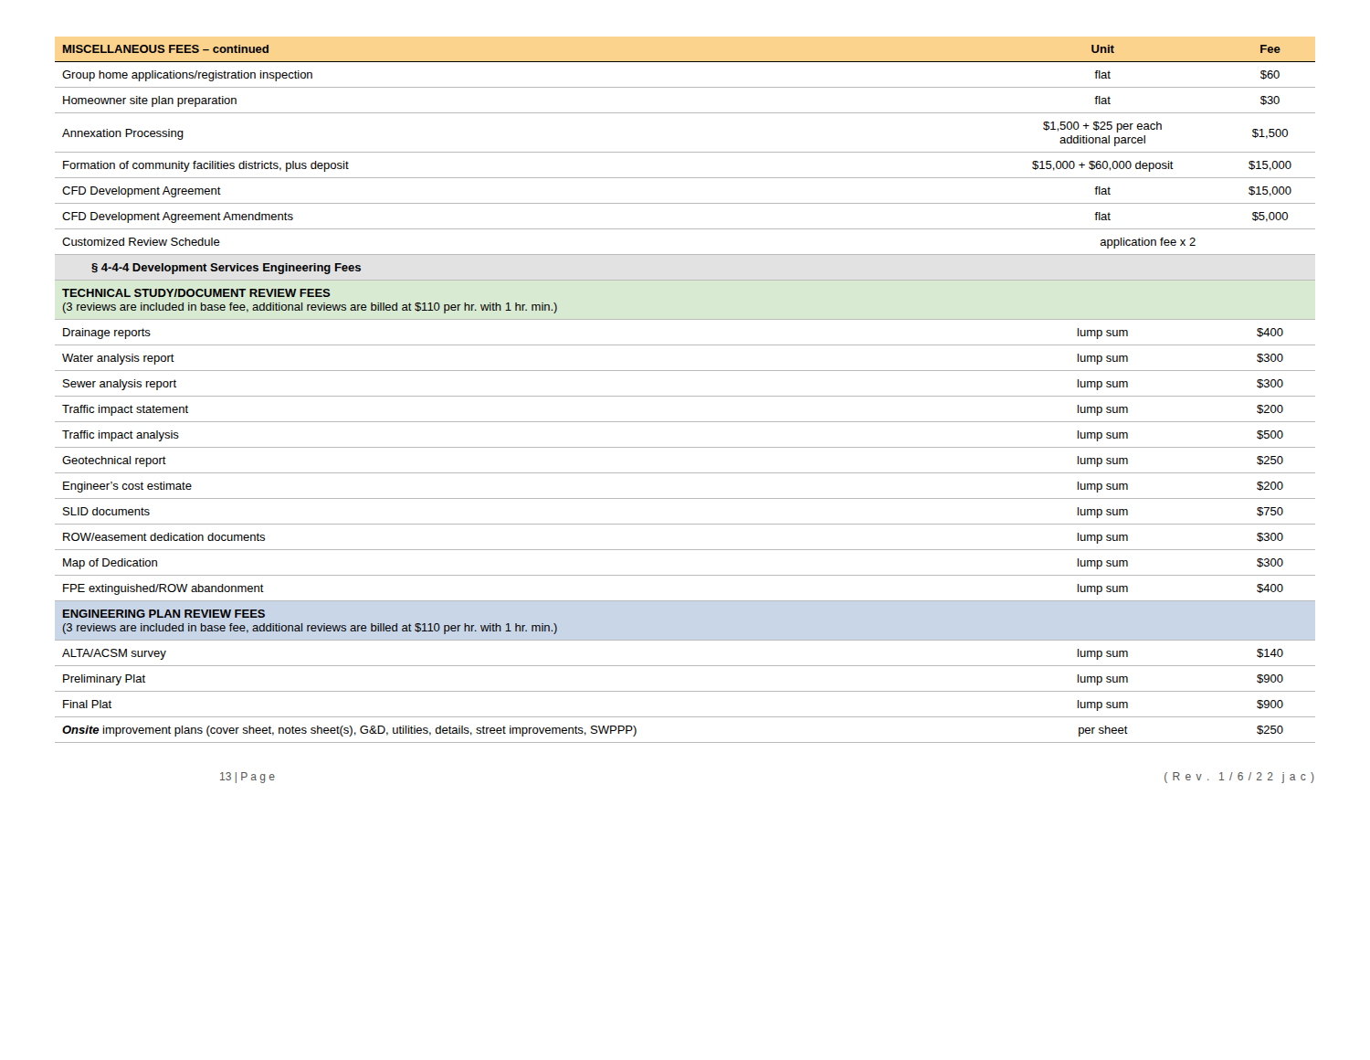| MISCELLANEOUS FEES – continued | Unit | Fee |
| --- | --- | --- |
| Group home applications/registration inspection | flat | $60 |
| Homeowner site plan preparation | flat | $30 |
| Annexation Processing | $1,500 + $25 per each additional parcel | $1,500 |
| Formation of community facilities districts, plus deposit | $15,000 + $60,000 deposit | $15,000 |
| CFD Development Agreement | flat | $15,000 |
| CFD Development Agreement Amendments | flat | $5,000 |
| Customized Review Schedule | application fee x 2 |
| § 4-4-4 Development Services Engineering Fees |
| TECHNICAL STUDY/DOCUMENT REVIEW FEES (3 reviews are included in base fee, additional reviews are billed at $110 per hr. with 1 hr. min.) |
| Drainage reports | lump sum | $400 |
| Water analysis report | lump sum | $300 |
| Sewer analysis report | lump sum | $300 |
| Traffic impact statement | lump sum | $200 |
| Traffic impact analysis | lump sum | $500 |
| Geotechnical report | lump sum | $250 |
| Engineer’s cost estimate | lump sum | $200 |
| SLID documents | lump sum | $750 |
| ROW/easement dedication documents | lump sum | $300 |
| Map of Dedication | lump sum | $300 |
| FPE extinguished/ROW abandonment | lump sum | $400 |
| ENGINEERING PLAN REVIEW FEES (3 reviews are included in base fee, additional reviews are billed at $110 per hr. with 1 hr. min.) |
| ALTA/ACSM survey | lump sum | $140 |
| Preliminary Plat | lump sum | $900 |
| Final Plat | lump sum | $900 |
| Onsite improvement plans (cover sheet, notes sheet(s), G&D, utilities, details, street improvements, SWPPP) | per sheet | $250 |
13 | P a g e
( R e v . 1 / 6 / 2 2 j a c )